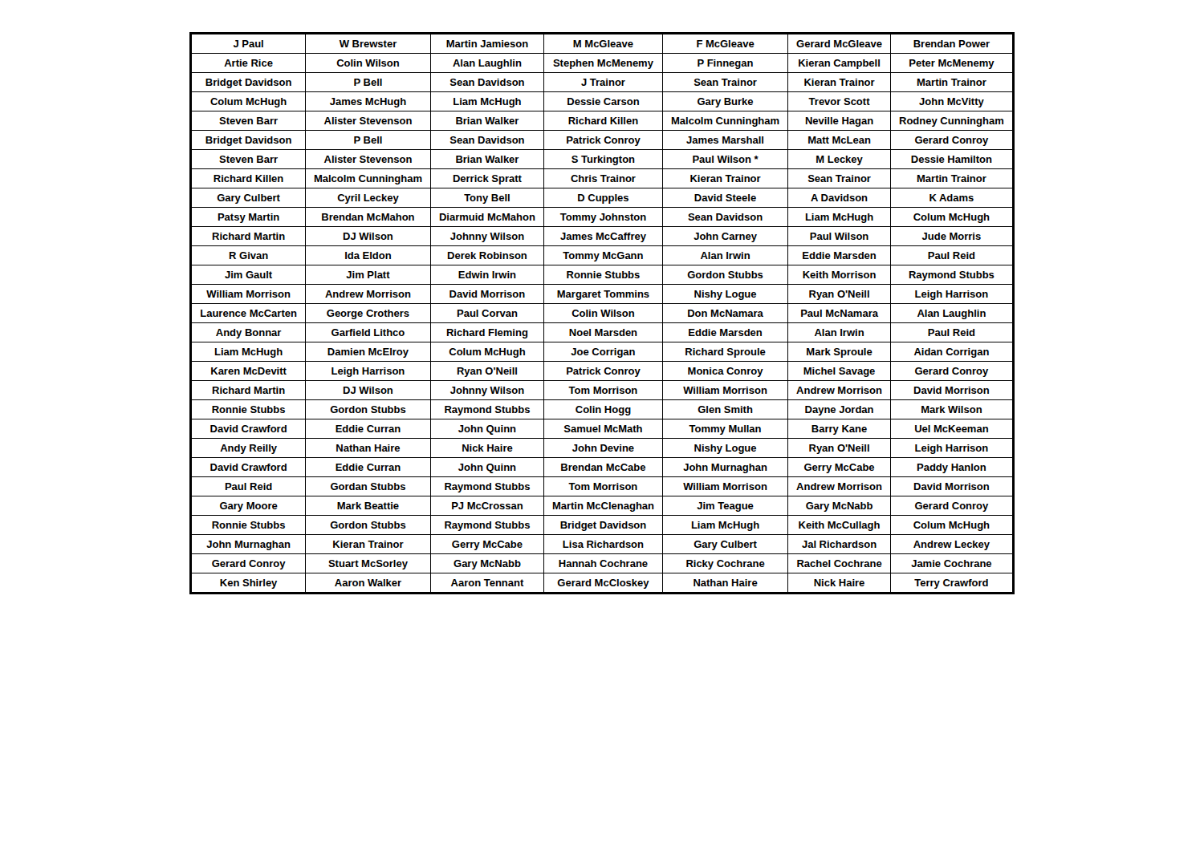| J Paul | W Brewster | Martin Jamieson | M McGleave | F McGleave | Gerard McGleave | Brendan Power |
| Artie Rice | Colin Wilson | Alan Laughlin | Stephen McMenemy | P Finnegan | Kieran Campbell | Peter McMenemy |
| Bridget Davidson | P Bell | Sean Davidson | J Trainor | Sean Trainor | Kieran Trainor | Martin Trainor |
| Colum McHugh | James McHugh | Liam McHugh | Dessie Carson | Gary Burke | Trevor Scott | John McVitty |
| Steven Barr | Alister Stevenson | Brian Walker | Richard Killen | Malcolm Cunningham | Neville Hagan | Rodney Cunningham |
| Bridget Davidson | P Bell | Sean Davidson | Patrick Conroy | James Marshall | Matt McLean | Gerard Conroy |
| Steven Barr | Alister Stevenson | Brian Walker | S Turkington | Paul Wilson * | M Leckey | Dessie Hamilton |
| Richard Killen | Malcolm Cunningham | Derrick Spratt | Chris Trainor | Kieran Trainor | Sean Trainor | Martin Trainor |
| Gary Culbert | Cyril Leckey | Tony Bell | D Cupples | David Steele | A Davidson | K Adams |
| Patsy Martin | Brendan McMahon | Diarmuid McMahon | Tommy Johnston | Sean Davidson | Liam McHugh | Colum McHugh |
| Richard Martin | DJ Wilson | Johnny Wilson | James McCaffrey | John Carney | Paul Wilson | Jude Morris |
| R Givan | Ida Eldon | Derek Robinson | Tommy McGann | Alan Irwin | Eddie Marsden | Paul Reid |
| Jim Gault | Jim Platt | Edwin Irwin | Ronnie Stubbs | Gordon Stubbs | Keith Morrison | Raymond Stubbs |
| William Morrison | Andrew Morrison | David Morrison | Margaret Tommins | Nishy Logue | Ryan O'Neill | Leigh Harrison |
| Laurence McCarten | George Crothers | Paul Corvan | Colin Wilson | Don McNamara | Paul McNamara | Alan Laughlin |
| Andy Bonnar | Garfield Lithco | Richard Fleming | Noel Marsden | Eddie Marsden | Alan Irwin | Paul Reid |
| Liam McHugh | Damien McElroy | Colum McHugh | Joe Corrigan | Richard Sproule | Mark Sproule | Aidan Corrigan |
| Karen McDevitt | Leigh Harrison | Ryan O'Neill | Patrick Conroy | Monica Conroy | Michel Savage | Gerard Conroy |
| Richard Martin | DJ Wilson | Johnny Wilson | Tom Morrison | William Morrison | Andrew Morrison | David Morrison |
| Ronnie Stubbs | Gordon Stubbs | Raymond Stubbs | Colin Hogg | Glen Smith | Dayne Jordan | Mark Wilson |
| David Crawford | Eddie Curran | John Quinn | Samuel McMath | Tommy Mullan | Barry Kane | Uel McKeeman |
| Andy Reilly | Nathan Haire | Nick Haire | John Devine | Nishy Logue | Ryan O'Neill | Leigh Harrison |
| David Crawford | Eddie Curran | John Quinn | Brendan McCabe | John Murnaghan | Gerry McCabe | Paddy Hanlon |
| Paul Reid | Gordan Stubbs | Raymond Stubbs | Tom Morrison | William Morrison | Andrew Morrison | David Morrison |
| Gary Moore | Mark Beattie | PJ McCrossan | Martin McClenaghan | Jim Teague | Gary McNabb | Gerard Conroy |
| Ronnie Stubbs | Gordon Stubbs | Raymond Stubbs | Bridget Davidson | Liam McHugh | Keith McCullagh | Colum McHugh |
| John Murnaghan | Kieran Trainor | Gerry McCabe | Lisa Richardson | Gary Culbert | Jal Richardson | Andrew Leckey |
| Gerard Conroy | Stuart McSorley | Gary McNabb | Hannah Cochrane | Ricky Cochrane | Rachel Cochrane | Jamie Cochrane |
| Ken Shirley | Aaron Walker | Aaron Tennant | Gerard McCloskey | Nathan Haire | Nick Haire | Terry Crawford |